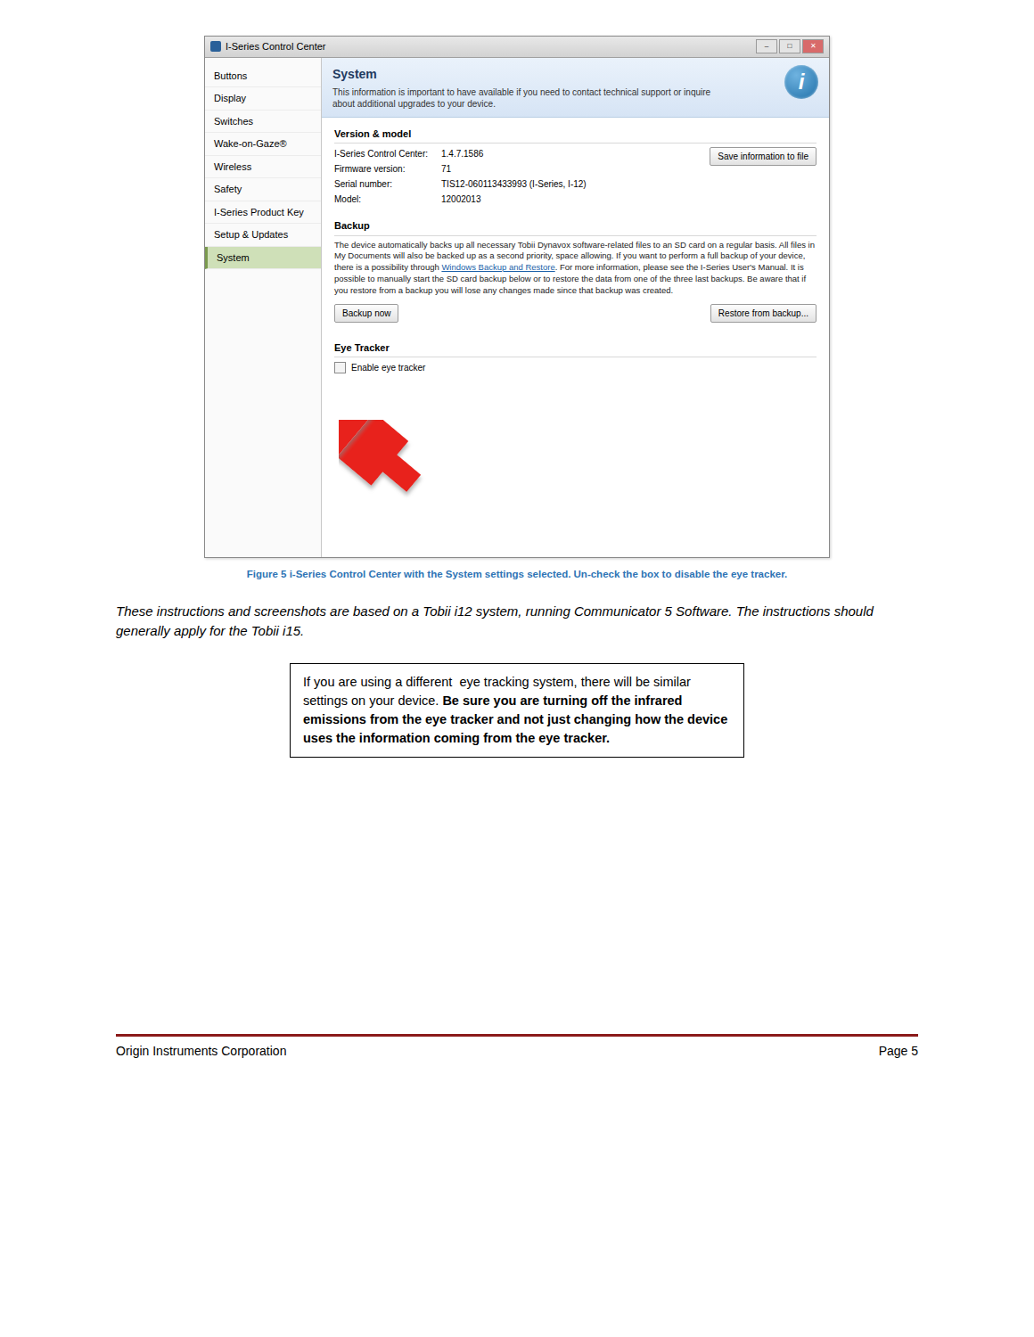I-Series Control Center
–□✕
Buttons
Display
Switches
Wake-on-Gaze®
Wireless
Safety
I-Series Product Key
Setup & Updates
System
System
This information is important to have available if you need to contact technical support or inquire about additional upgrades to your device.
i
Version & model
I-Series Control Center:
1.4.7.1586
Firmware version:
71
Serial number:
TIS12-060113433993 (I-Series, I-12)
Model:
12002013
Save information to file
Backup
The device automatically backs up all necessary Tobii Dynavox software-related files to an SD card on a regular basis. All files in My Documents will also be backed up as a second priority, space allowing. If you want to perform a full backup of your device, there is a possibility through Windows Backup and Restore. For more information, please see the I-Series User's Manual. It is possible to manually start the SD card backup below or to restore the data from one of the three last backups. Be aware that if you restore from a backup you will lose any changes made since that backup was created.
Backup now
Restore from backup...
Eye Tracker
Enable eye tracker
Figure 5 i-Series Control Center with the System settings selected. Un-check the box to disable the eye tracker.
These instructions and screenshots are based on a Tobii i12 system, running Communicator 5 Software. The instructions should generally apply for the Tobii i15.
If you are using a different eye tracking system, there will be similar settings on your device. Be sure you are turning off the infrared emissions from the eye tracker and not just changing how the device uses the information coming from the eye tracker.
Origin Instruments Corporation
Page 5